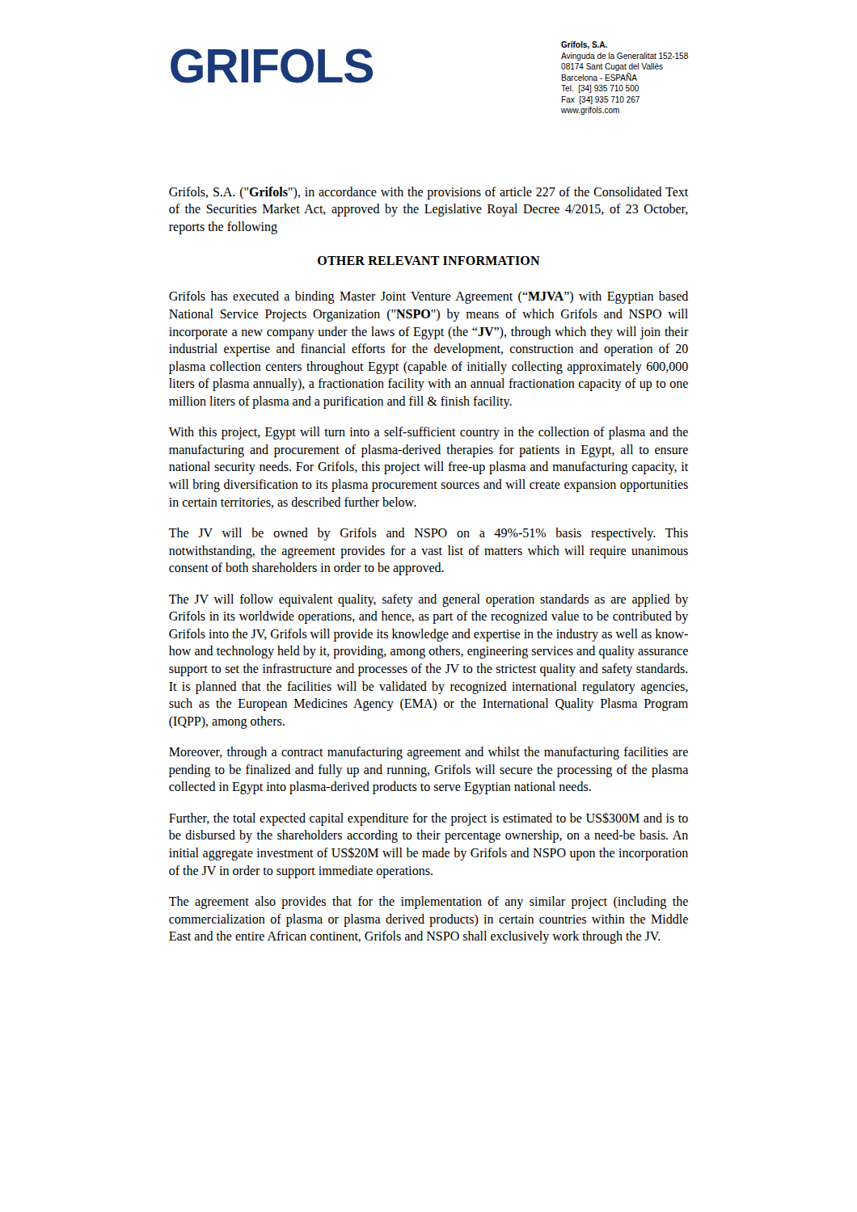GRIFOLS
Grifols, S.A.
Avinguda de la Generalitat 152-158
08174 Sant Cugat del Vallès
Barcelona - ESPAÑA
Tel. [34] 935 710 500
Fax [34] 935 710 267
www.grifols.com
Grifols, S.A. ("Grifols"), in accordance with the provisions of article 227 of the Consolidated Text of the Securities Market Act, approved by the Legislative Royal Decree 4/2015, of 23 October, reports the following
OTHER RELEVANT INFORMATION
Grifols has executed a binding Master Joint Venture Agreement (“MJVA”) with Egyptian based National Service Projects Organization ("NSPO") by means of which Grifols and NSPO will incorporate a new company under the laws of Egypt (the “JV”), through which they will join their industrial expertise and financial efforts for the development, construction and operation of 20 plasma collection centers throughout Egypt (capable of initially collecting approximately 600,000 liters of plasma annually), a fractionation facility with an annual fractionation capacity of up to one million liters of plasma and a purification and fill & finish facility.
With this project, Egypt will turn into a self-sufficient country in the collection of plasma and the manufacturing and procurement of plasma-derived therapies for patients in Egypt, all to ensure national security needs. For Grifols, this project will free-up plasma and manufacturing capacity, it will bring diversification to its plasma procurement sources and will create expansion opportunities in certain territories, as described further below.
The JV will be owned by Grifols and NSPO on a 49%-51% basis respectively. This notwithstanding, the agreement provides for a vast list of matters which will require unanimous consent of both shareholders in order to be approved.
The JV will follow equivalent quality, safety and general operation standards as are applied by Grifols in its worldwide operations, and hence, as part of the recognized value to be contributed by Grifols into the JV, Grifols will provide its knowledge and expertise in the industry as well as know-how and technology held by it, providing, among others, engineering services and quality assurance support to set the infrastructure and processes of the JV to the strictest quality and safety standards. It is planned that the facilities will be validated by recognized international regulatory agencies, such as the European Medicines Agency (EMA) or the International Quality Plasma Program (IQPP), among others.
Moreover, through a contract manufacturing agreement and whilst the manufacturing facilities are pending to be finalized and fully up and running, Grifols will secure the processing of the plasma collected in Egypt into plasma-derived products to serve Egyptian national needs.
Further, the total expected capital expenditure for the project is estimated to be US$300M and is to be disbursed by the shareholders according to their percentage ownership, on a need-be basis. An initial aggregate investment of US$20M will be made by Grifols and NSPO upon the incorporation of the JV in order to support immediate operations.
The agreement also provides that for the implementation of any similar project (including the commercialization of plasma or plasma derived products) in certain countries within the Middle East and the entire African continent, Grifols and NSPO shall exclusively work through the JV.